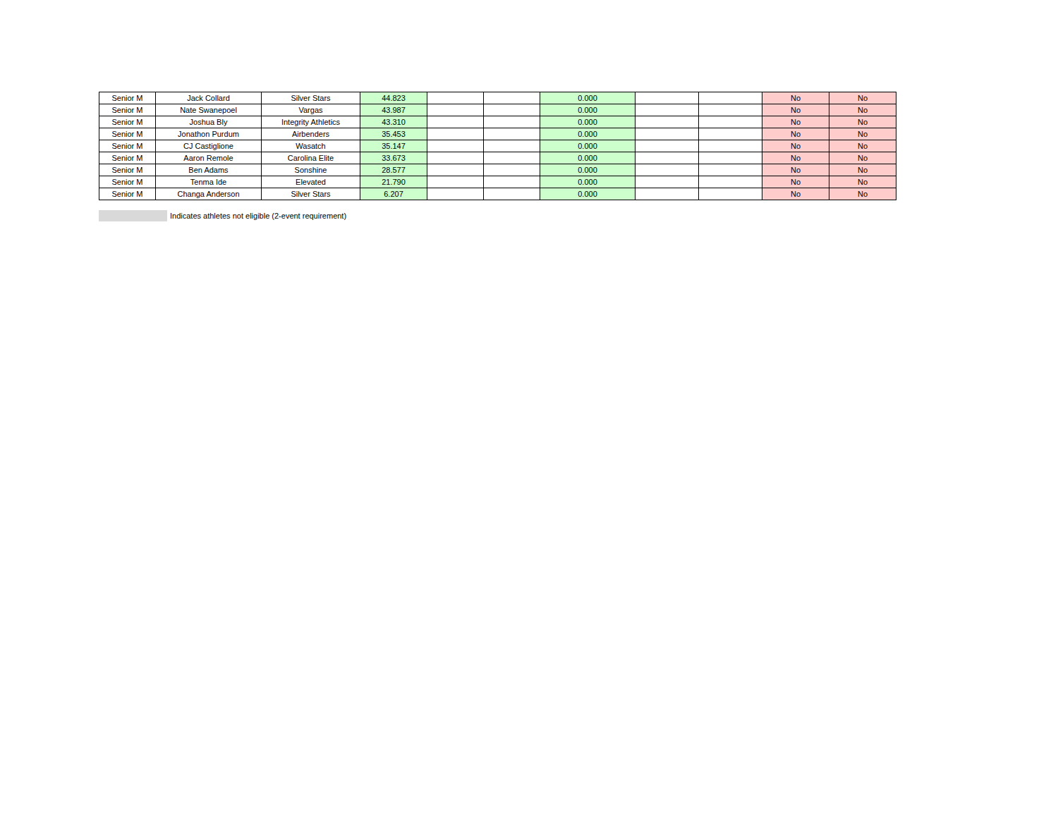| Senior M | Jack Collard | Silver Stars | 44.823 | | | 0.000 | | | No | No |
| Senior M | Nate Swanepoel | Vargas | 43.987 | | | 0.000 | | | No | No |
| Senior M | Joshua Bly | Integrity Athletics | 43.310 | | | 0.000 | | | No | No |
| Senior M | Jonathon Purdum | Airbenders | 35.453 | | | 0.000 | | | No | No |
| Senior M | CJ Castiglione | Wasatch | 35.147 | | | 0.000 | | | No | No |
| Senior M | Aaron Remole | Carolina Elite | 33.673 | | | 0.000 | | | No | No |
| Senior M | Ben Adams | Sonshine | 28.577 | | | 0.000 | | | No | No |
| Senior M | Tenma Ide | Elevated | 21.790 | | | 0.000 | | | No | No |
| Senior M | Changa Anderson | Silver Stars | 6.207 | | | 0.000 | | | No | No |
Indicates athletes not eligible (2-event requirement)